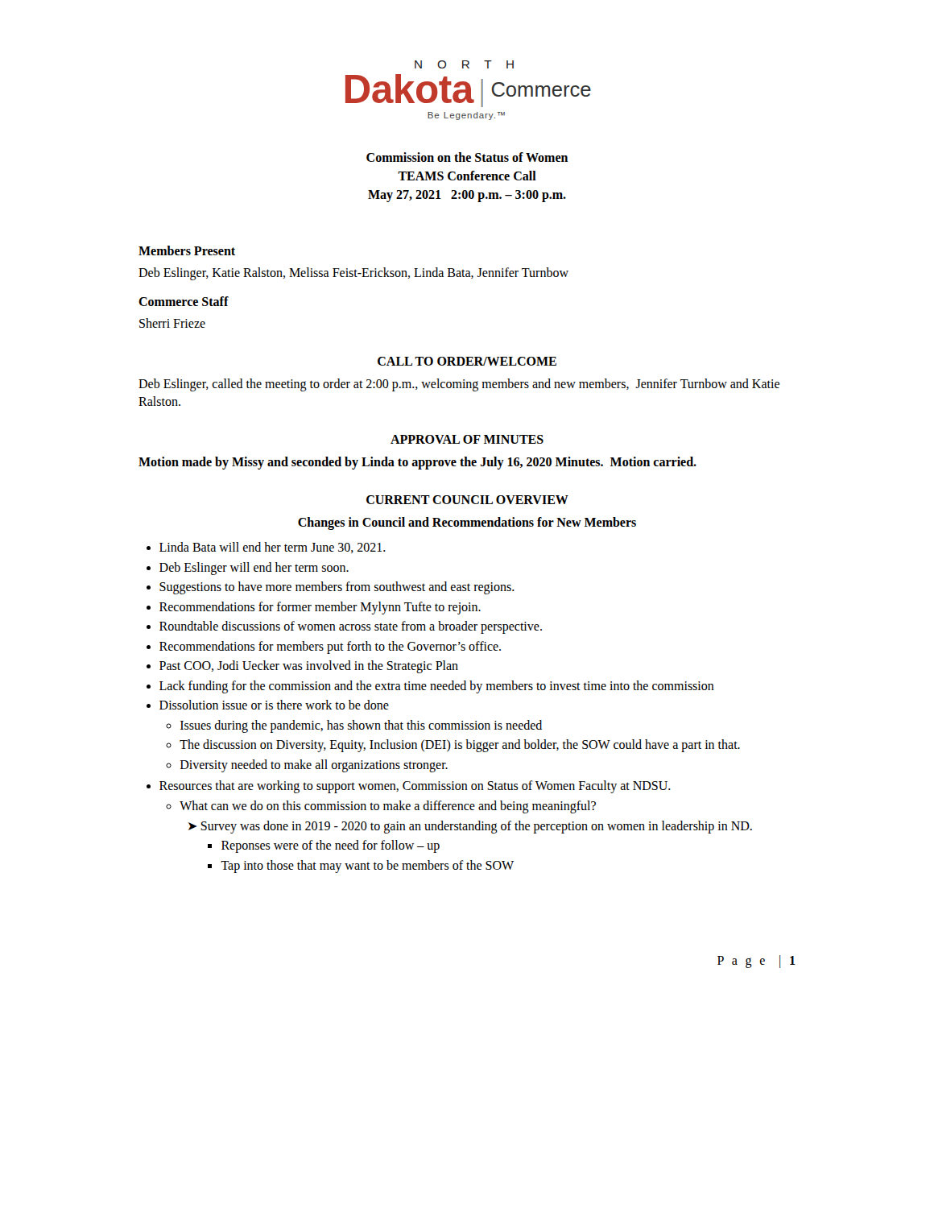N O R T H
Dakota|Commerce
Be Legendary.™
Commission on the Status of Women
TEAMS Conference Call
May 27, 2021 2:00 p.m. – 3:00 p.m.
Members Present
Deb Eslinger, Katie Ralston, Melissa Feist-Erickson, Linda Bata, Jennifer Turnbow
Commerce Staff
Sherri Frieze
Call to Order/Welcome
Deb Eslinger, called the meeting to order at 2:00 p.m., welcoming members and new members, Jennifer Turnbow and Katie Ralston.
Approval of Minutes
Motion made by Missy and seconded by Linda to approve the July 16, 2020 Minutes. Motion carried.
Current Council Overview
Changes in Council and Recommendations for New Members
Linda Bata will end her term June 30, 2021.
Deb Eslinger will end her term soon.
Suggestions to have more members from southwest and east regions.
Recommendations for former member Mylynn Tufte to rejoin.
Roundtable discussions of women across state from a broader perspective.
Recommendations for members put forth to the Governor’s office.
Past COO, Jodi Uecker was involved in the Strategic Plan
Lack funding for the commission and the extra time needed by members to invest time into the commission
Dissolution issue or is there work to be done
Issues during the pandemic, has shown that this commission is needed
The discussion on Diversity, Equity, Inclusion (DEI) is bigger and bolder, the SOW could have a part in that.
Diversity needed to make all organizations stronger.
Resources that are working to support women, Commission on Status of Women Faculty at NDSU.
What can we do on this commission to make a difference and being meaningful?
Survey was done in 2019 - 2020 to gain an understanding of the perception on women in leadership in ND.
Reponses were of the need for follow – up
Tap into those that may want to be members of the SOW
P a g e | 1